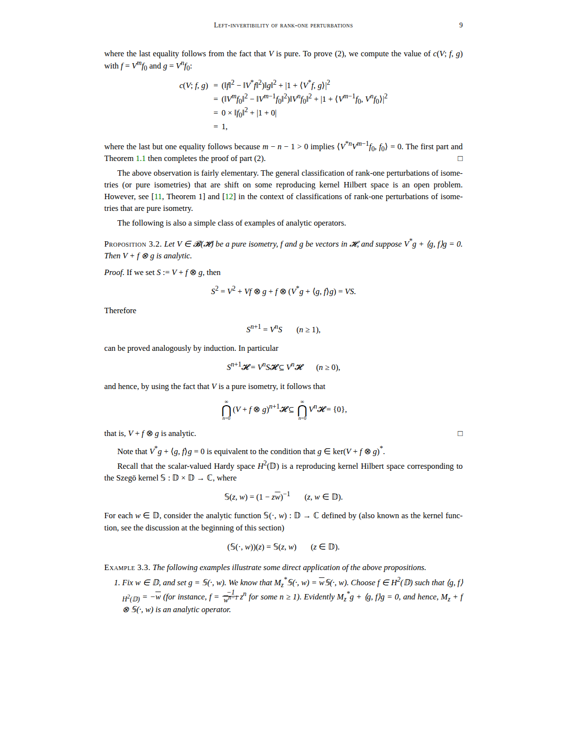Left-invertibility of rank-one perturbations 9
where the last equality follows from the fact that V is pure. To prove (2), we compute the value of c(V; f, g) with f = Vmf0 and g = Vnf0:
| c ( V ; f , g ) | = | (‖ f ‖ 2 − ‖ V * f ‖ 2 )‖ g ‖ 2 + /1 + ⟨ V * f , g ⟩/ 2 |
| | = | (‖ V m f 0 ‖ 2 − ‖ V m −1 f 0 ‖ 2 )‖ V n f 0 ‖ 2 + /1 + ⟨ V m −1 f 0 , V n f 0 ⟩/ 2 |
| | = | 0 × ‖ f 0 ‖ 2 + /1 + 0/ |
| | = | 1, |
where the last but one equality follows because m − n − 1 > 0 implies ⟨V*nVm−1f0, f0⟩ = 0. The first part and Theorem 1.1 then completes the proof of part (2). □
The above observation is fairly elementary. The general classification of rank-one perturbations of isometries (or pure isometries) that are shift on some reproducing kernel Hilbert space is an open problem. However, see [11, Theorem 1] and [12] in the context of classifications of rank-one perturbations of isometries that are pure isometry.
The following is also a simple class of examples of analytic operators.
Proposition 3.2. Let V ∈ 𝓑(𝓗) be a pure isometry, f and g be vectors in 𝓗, and suppose V*g + ⟨g, f⟩g = 0. Then V + f ⊗ g is analytic.
Proof. If we set S := V + f ⊗ g, then
S2 = V2 + Vf ⊗ g + f ⊗ (V*g + ⟨g, f⟩g) = VS.
Therefore
Sn+1 = VnS (n ≥ 1),
can be proved analogously by induction. In particular
Sn+1𝓗 = VnS𝓗 ⊆ Vn𝓗 (n ≥ 0),
and hence, by using the fact that V is a pure isometry, it follows that
∞⋂n=0(V + f ⊗ g)n+1𝓗 ⊆ ∞⋂n=0 Vn𝓗 = {0},
that is, V + f ⊗ g is analytic. □
Note that V*g + ⟨g, f⟩g = 0 is equivalent to the condition that g ∈ ker(V + f ⊗ g)*.
Recall that the scalar-valued Hardy space H2(𝔻) is a reproducing kernel Hilbert space corresponding to the Szegö kernel 𝕊 : 𝔻 × 𝔻 → ℂ, where
𝕊(z, w) = (1 − zw)−1 (z, w ∈ 𝔻).
For each w ∈ 𝔻, consider the analytic function 𝕊(·, w) : 𝔻 → ℂ defined by (also known as the kernel function, see the discussion at the beginning of this section)
(𝕊(·, w))(z) = 𝕊(z, w) (z ∈ 𝔻).
Example 3.3. The following examples illustrate some direct application of the above propositions.
Fix w ∈ 𝔻, and set g = 𝕊(·, w). We know that Mz*𝕊(·, w) = w 𝕊(·, w). Choose f ∈ H2(𝔻) such that ⟨g, f⟩H2(𝔻) = −w (for instance, f = −1 wn−1 zn for some n ≥ 1). Evidently Mz*g + ⟨g, f⟩g = 0, and hence, Mz + f ⊗ 𝕊(·, w) is an analytic operator.